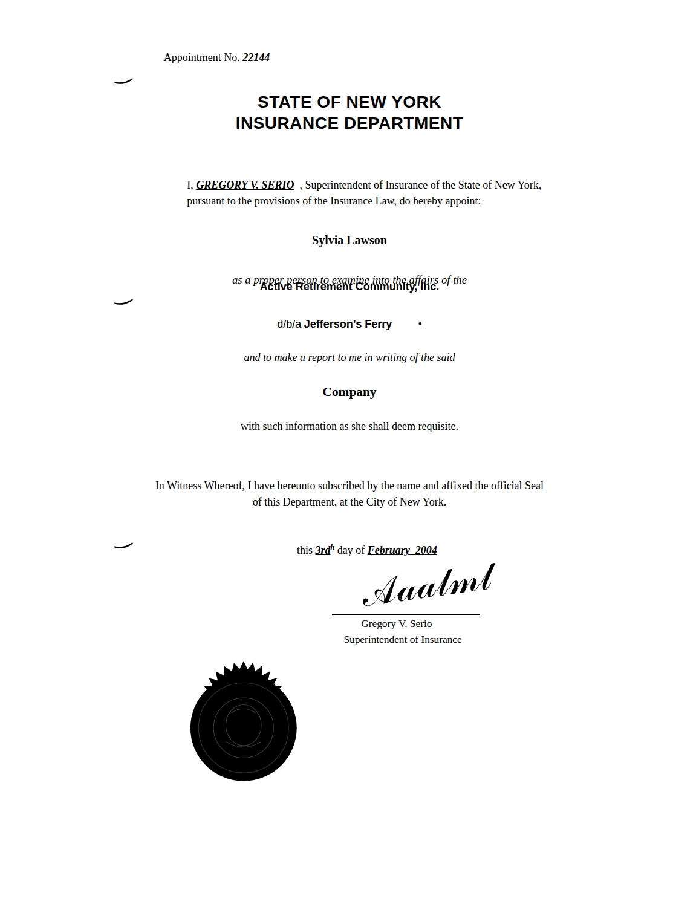‿ ‿ ‿
Appointment No. 22144
STATE OF NEW YORK
INSURANCE DEPARTMENT
I, GREGORY V. SERIO , Superintendent of Insurance of the State of New York, pursuant to the provisions of the Insurance Law, do hereby appoint:
Sylvia Lawson
as a proper person to examine into the affairs of the
Active Retirement Community, Inc.
d/b/a Jefferson’s Ferry•
and to make a report to me in writing of the said
Company
with such information as she shall deem requisite.
In Witness Whereof, I have hereunto subscribed by the name and affixed the official Seal
of this Department, at the City of New York.
this 3rd h day of February 2004
𝒜𝒶𝒶𝓁𝓂𝓁
Gregory V. Serio
Superintendent of Insurance